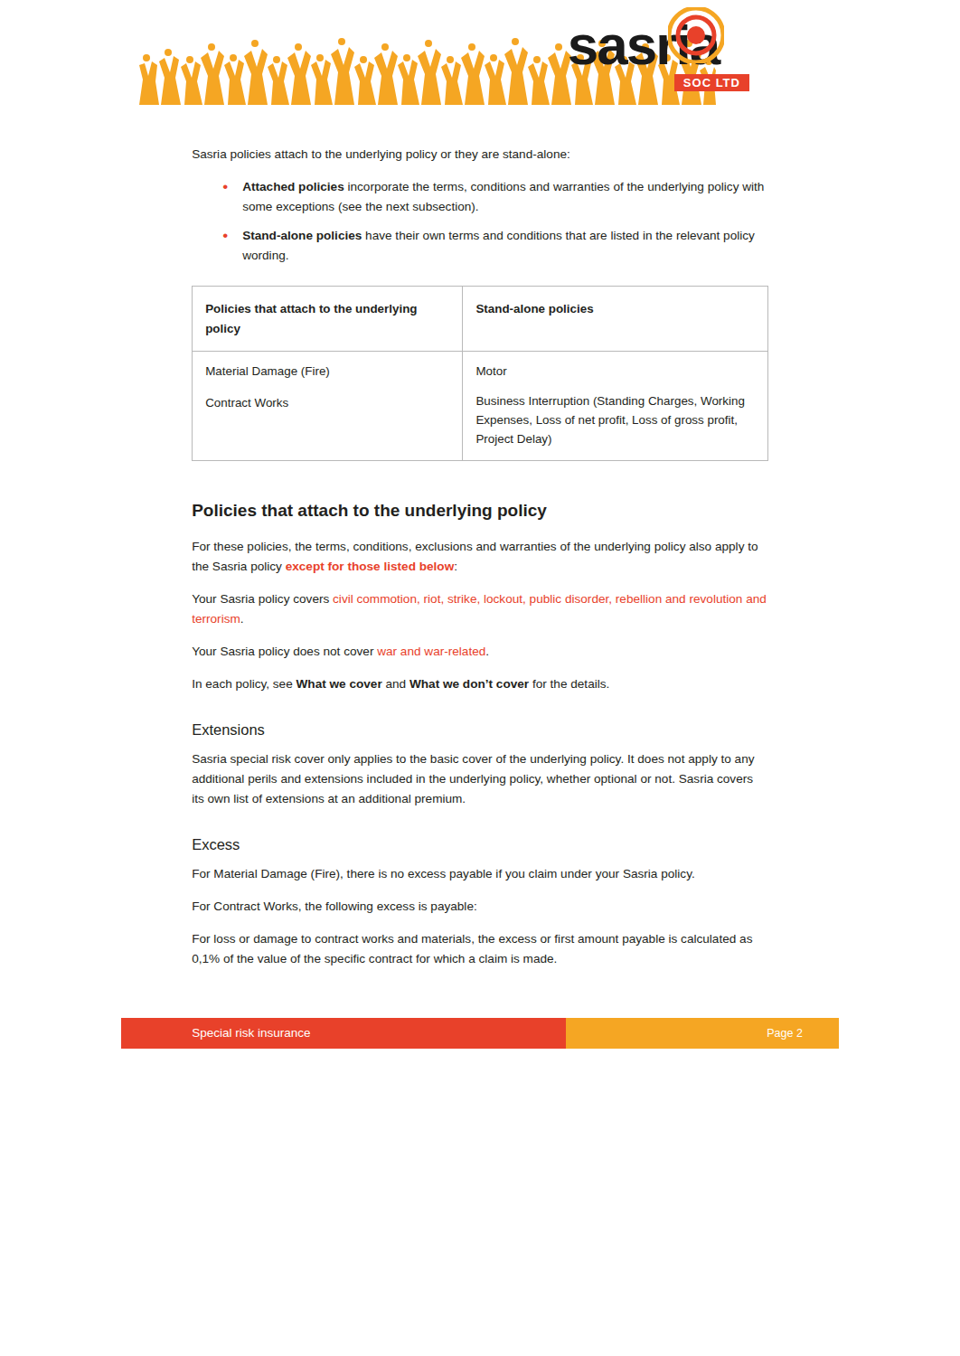sasria
SOC LTD
Sasria policies attach to the underlying policy or they are stand-alone:
Attached policies incorporate the terms, conditions and warranties of the underlying policy with some exceptions (see the next subsection).
Stand-alone policies have their own terms and conditions that are listed in the relevant policy wording.
| Policies that attach to the underlying policy | Stand-alone policies |
| --- | --- |
| Material Damage (Fire) Contract Works | Motor Business Interruption (Standing Charges, Working Expenses, Loss of net profit, Loss of gross profit, Project Delay) |
Policies that attach to the underlying policy
For these policies, the terms, conditions, exclusions and warranties of the underlying policy also apply to the Sasria policy except for those listed below:
Your Sasria policy covers civil commotion, riot, strike, lockout, public disorder, rebellion and revolution and terrorism.
Your Sasria policy does not cover war and war-related.
In each policy, see What we cover and What we don’t cover for the details.
Extensions
Sasria special risk cover only applies to the basic cover of the underlying policy. It does not apply to any additional perils and extensions included in the underlying policy, whether optional or not. Sasria covers its own list of extensions at an additional premium.
Excess
For Material Damage (Fire), there is no excess payable if you claim under your Sasria policy.
For Contract Works, the following excess is payable:
For loss or damage to contract works and materials, the excess or first amount payable is calculated as 0,1% of the value of the specific contract for which a claim is made.
Special risk insurance
Page 2